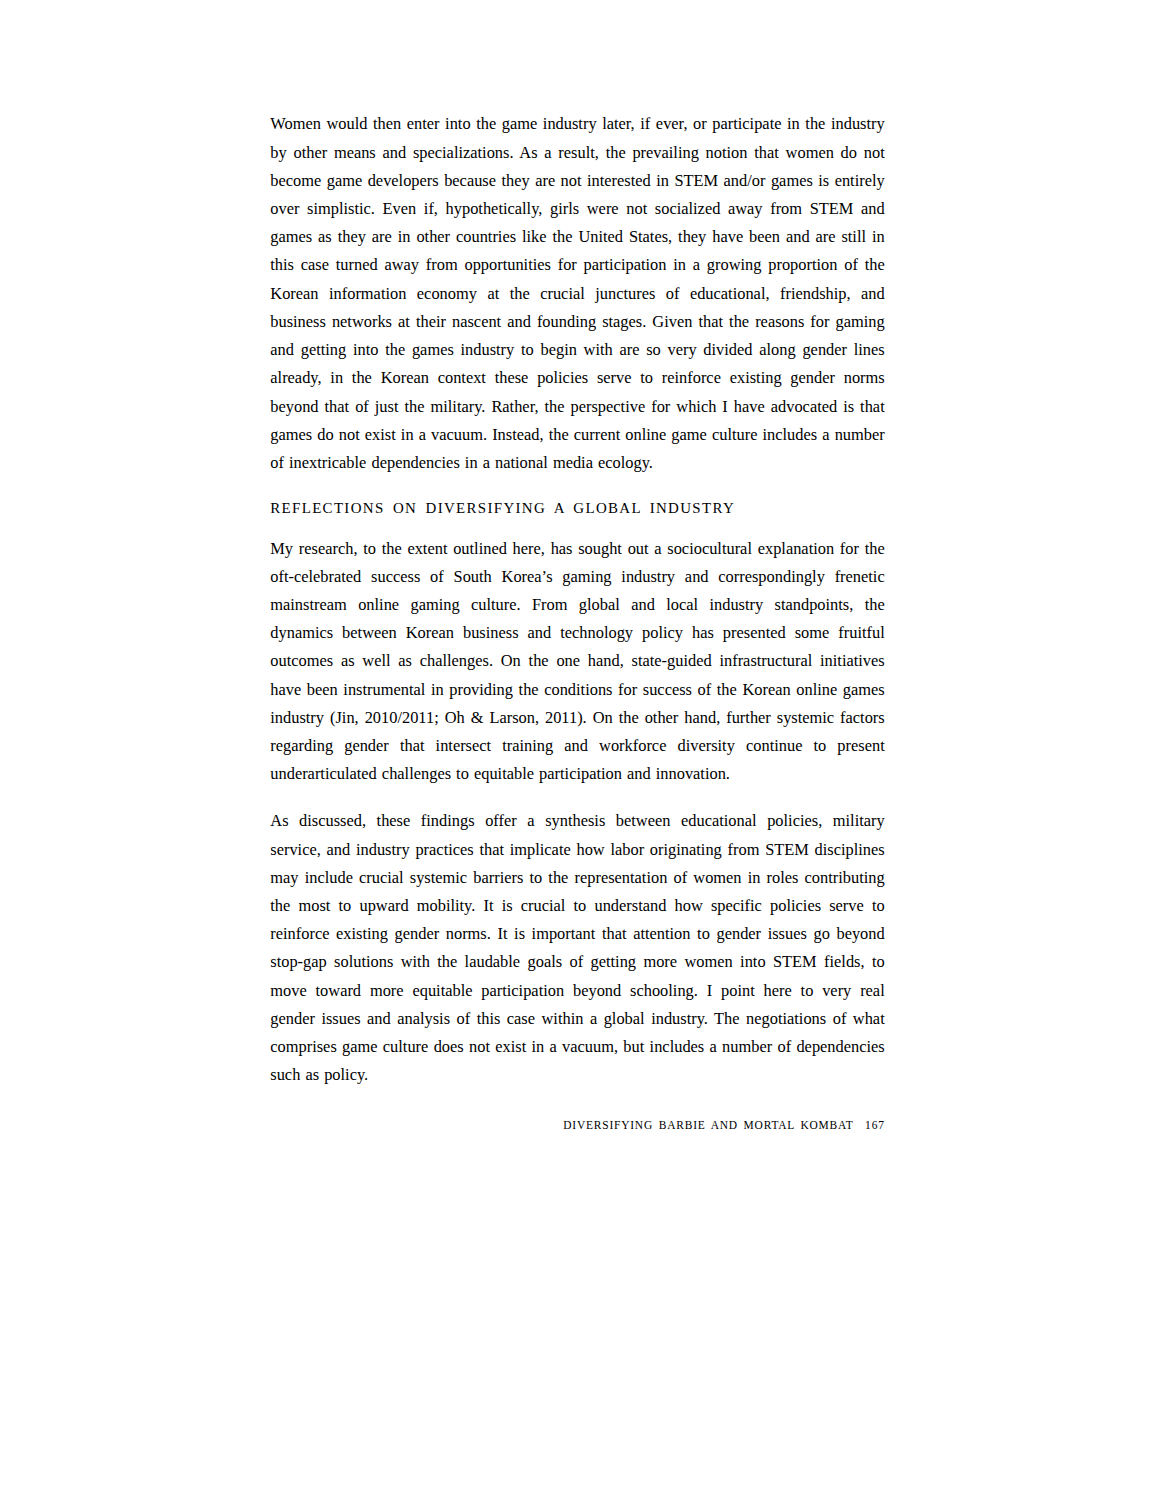Women would then enter into the game industry later, if ever, or participate in the industry by other means and specializations. As a result, the prevailing notion that women do not become game developers because they are not interested in STEM and/or games is entirely over simplistic. Even if, hypothetically, girls were not socialized away from STEM and games as they are in other countries like the United States, they have been and are still in this case turned away from opportunities for participation in a growing proportion of the Korean information economy at the crucial junctures of educational, friendship, and business networks at their nascent and founding stages. Given that the reasons for gaming and getting into the games industry to begin with are so very divided along gender lines already, in the Korean context these policies serve to reinforce existing gender norms beyond that of just the military. Rather, the perspective for which I have advocated is that games do not exist in a vacuum. Instead, the current online game culture includes a number of inextricable dependencies in a national media ecology.
Reflections on Diversifying a Global Industry
My research, to the extent outlined here, has sought out a sociocultural explanation for the oft-celebrated success of South Korea’s gaming industry and correspondingly frenetic mainstream online gaming culture. From global and local industry standpoints, the dynamics between Korean business and technology policy has presented some fruitful outcomes as well as challenges. On the one hand, state-guided infrastructural initiatives have been instrumental in providing the conditions for success of the Korean online games industry (Jin, 2010/2011; Oh & Larson, 2011). On the other hand, further systemic factors regarding gender that intersect training and workforce diversity continue to present underarticulated challenges to equitable participation and innovation.
As discussed, these findings offer a synthesis between educational policies, military service, and industry practices that implicate how labor originating from STEM disciplines may include crucial systemic barriers to the representation of women in roles contributing the most to upward mobility. It is crucial to understand how specific policies serve to reinforce existing gender norms. It is important that attention to gender issues go beyond stop-gap solutions with the laudable goals of getting more women into STEM fields, to move toward more equitable participation beyond schooling. I point here to very real gender issues and analysis of this case within a global industry. The negotiations of what comprises game culture does not exist in a vacuum, but includes a number of dependencies such as policy.
Diversifying Barbie and Mortal Kombat 167